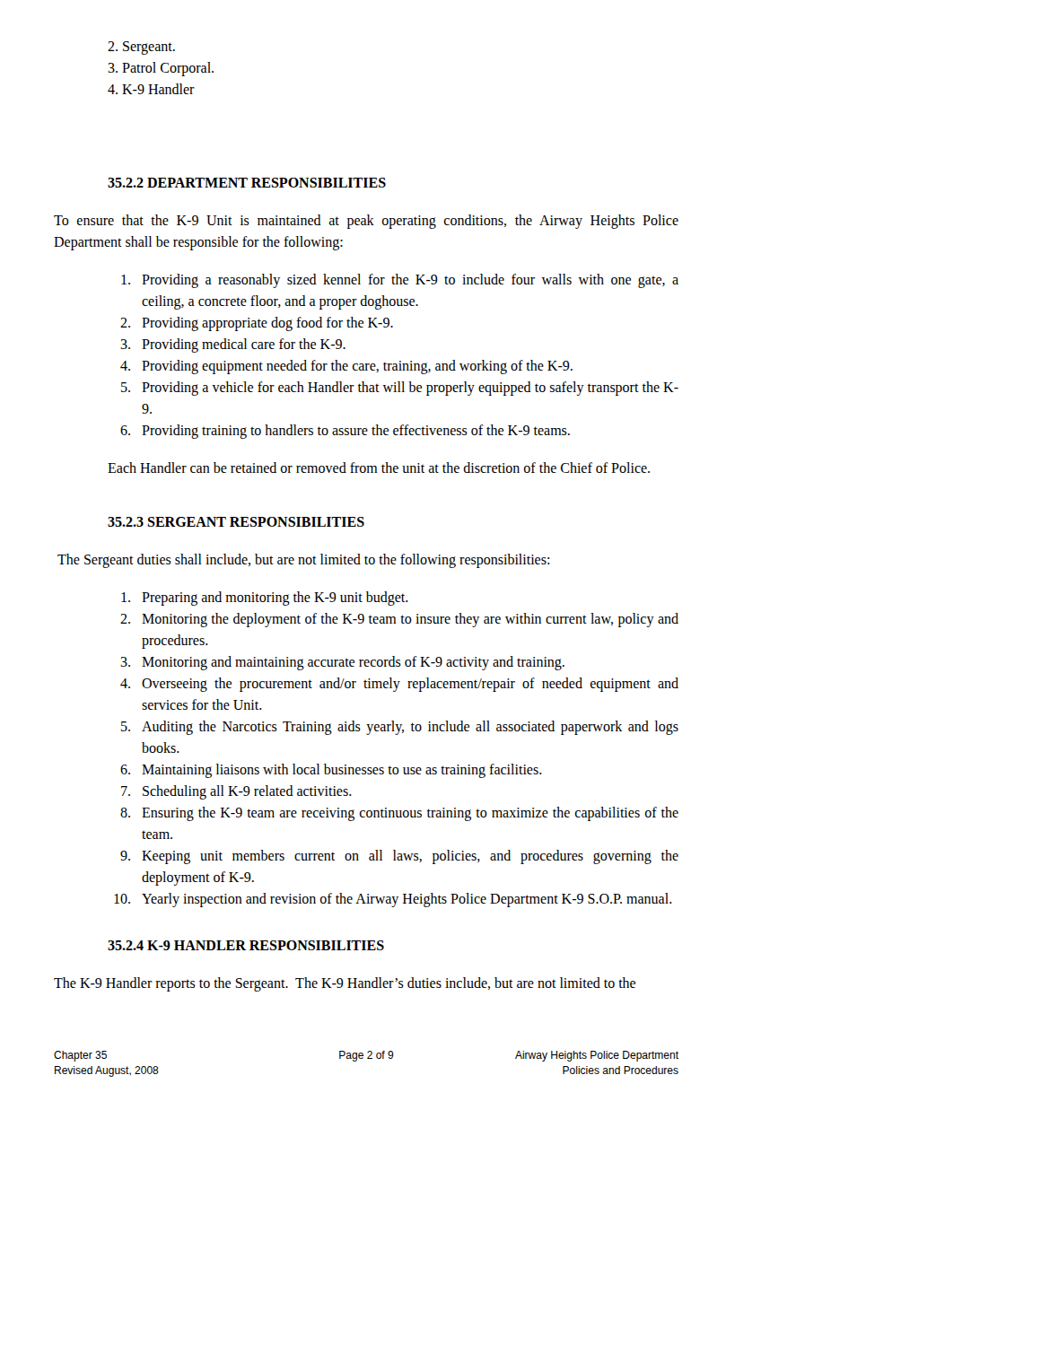2. Sergeant.
3. Patrol Corporal.
4. K-9 Handler
35.2.2 DEPARTMENT RESPONSIBILITIES
To ensure that the K-9 Unit is maintained at peak operating conditions, the Airway Heights Police Department shall be responsible for the following:
Providing a reasonably sized kennel for the K-9 to include four walls with one gate, a ceiling, a concrete floor, and a proper doghouse.
Providing appropriate dog food for the K-9.
Providing medical care for the K-9.
Providing equipment needed for the care, training, and working of the K-9.
Providing a vehicle for each Handler that will be properly equipped to safely transport the K-9.
Providing training to handlers to assure the effectiveness of the K-9 teams.
Each Handler can be retained or removed from the unit at the discretion of the Chief of Police.
35.2.3 SERGEANT RESPONSIBILITIES
The Sergeant duties shall include, but are not limited to the following responsibilities:
Preparing and monitoring the K-9 unit budget.
Monitoring the deployment of the K-9 team to insure they are within current law, policy and procedures.
Monitoring and maintaining accurate records of K-9 activity and training.
Overseeing the procurement and/or timely replacement/repair of needed equipment and services for the Unit.
Auditing the Narcotics Training aids yearly, to include all associated paperwork and logs books.
Maintaining liaisons with local businesses to use as training facilities.
Scheduling all K-9 related activities.
Ensuring the K-9 team are receiving continuous training to maximize the capabilities of the team.
Keeping unit members current on all laws, policies, and procedures governing the deployment of K-9.
Yearly inspection and revision of the Airway Heights Police Department K-9 S.O.P. manual.
35.2.4 K-9 HANDLER RESPONSIBILITIES
The K-9 Handler reports to the Sergeant. The K-9 Handler’s duties include, but are not limited to the
Chapter 35
Revised August, 2008
Page 2 of 9
Airway Heights Police Department
Policies and Procedures